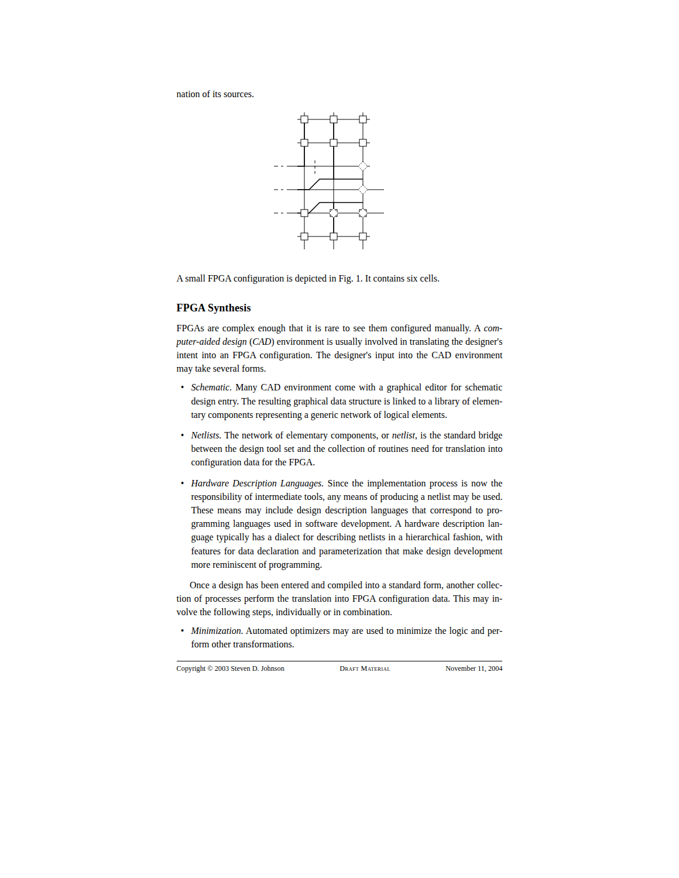nation of its sources.
A small FPGA configuration is depicted in Fig. 1. It contains six cells.
FPGA Synthesis
FPGAs are complex enough that it is rare to see them configured manually. A computer-aided design (CAD) environment is usually involved in translating the designer's intent into an FPGA configuration. The designer's input into the CAD environment may take several forms.
Schematic. Many CAD environment come with a graphical editor for schematic design entry. The resulting graphical data structure is linked to a library of elementary components representing a generic network of logical elements.
Netlists. The network of elementary components, or netlist, is the standard bridge between the design tool set and the collection of routines need for translation into configuration data for the FPGA.
Hardware Description Languages. Since the implementation process is now the responsibility of intermediate tools, any means of producing a netlist may be used. These means may include design description languages that correspond to programming languages used in software development. A hardware description language typically has a dialect for describing netlists in a hierarchical fashion, with features for data declaration and parameterization that make design development more reminiscent of programming.
Once a design has been entered and compiled into a standard form, another collection of processes perform the translation into FPGA configuration data. This may involve the following steps, individually or in combination.
Minimization. Automated optimizers may are used to minimize the logic and perform other transformations.
Copyright © 2003 Steven D. Johnson Draft Material November 11, 2004